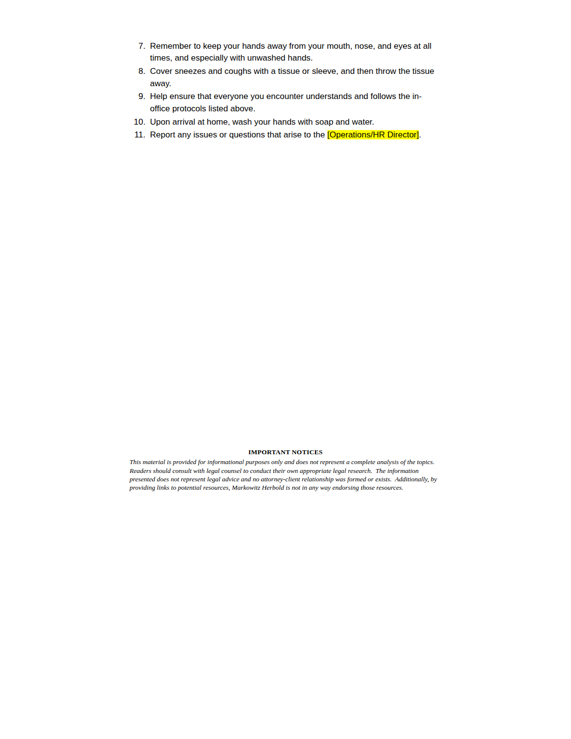7. Remember to keep your hands away from your mouth, nose, and eyes at all times, and especially with unwashed hands.
8. Cover sneezes and coughs with a tissue or sleeve, and then throw the tissue away.
9. Help ensure that everyone you encounter understands and follows the in-office protocols listed above.
10. Upon arrival at home, wash your hands with soap and water.
11. Report any issues or questions that arise to the [Operations/HR Director].
IMPORTANT NOTICES
This material is provided for informational purposes only and does not represent a complete analysis of the topics. Readers should consult with legal counsel to conduct their own appropriate legal research. The information presented does not represent legal advice and no attorney-client relationship was formed or exists. Additionally, by providing links to potential resources, Markowitz Herbold is not in any way endorsing those resources.